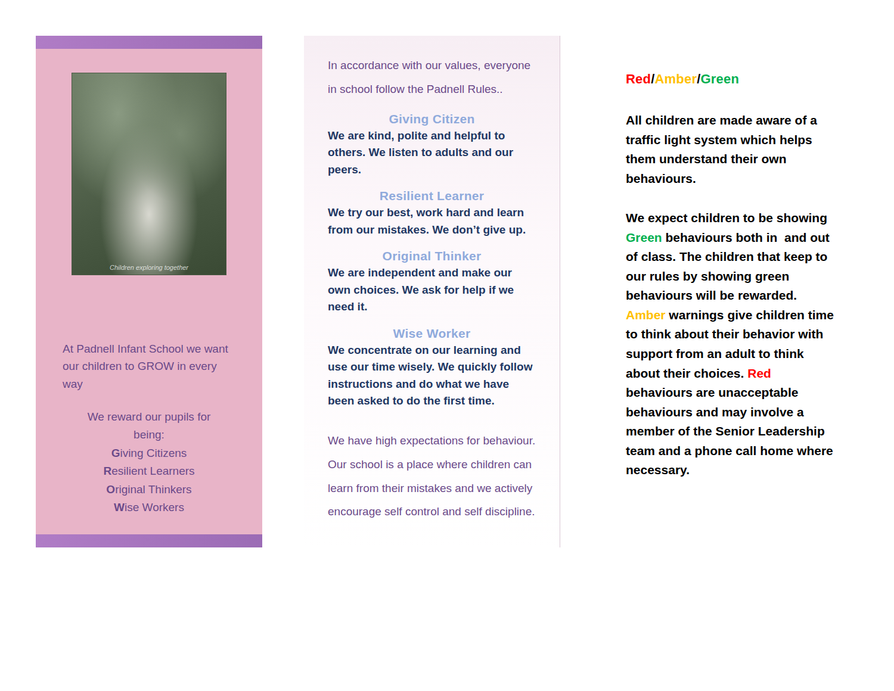Children exploring together
At Padnell Infant School we want our children to GROW in every way
We reward our pupils for being:
Giving Citizens
Resilient Learners
Original Thinkers
Wise Workers
In accordance with our values, everyone in school follow the Padnell Rules..
Giving Citizen
We are kind, polite and helpful to others. We listen to adults and our peers.
Resilient Learner
We try our best, work hard and learn from our mistakes. We don’t give up.
Original Thinker
We are independent and make our own choices. We ask for help if we need it.
Wise Worker
We concentrate on our learning and use our time wisely. We quickly follow instructions and do what we have been asked to do the first time.
We have high expectations for behaviour. Our school is a place where children can learn from their mistakes and we actively encourage self control and self discipline.
Red/Amber/Green
All children are made aware of a traffic light system which helps them understand their own behaviours.
We expect children to be showing Green behaviours both in and out of class. The children that keep to our rules by showing green behaviours will be rewarded. Amber warnings give children time to think about their behavior with support from an adult to think about their choices. Red behaviours are unacceptable behaviours and may involve a member of the Senior Leadership team and a phone call home where necessary.